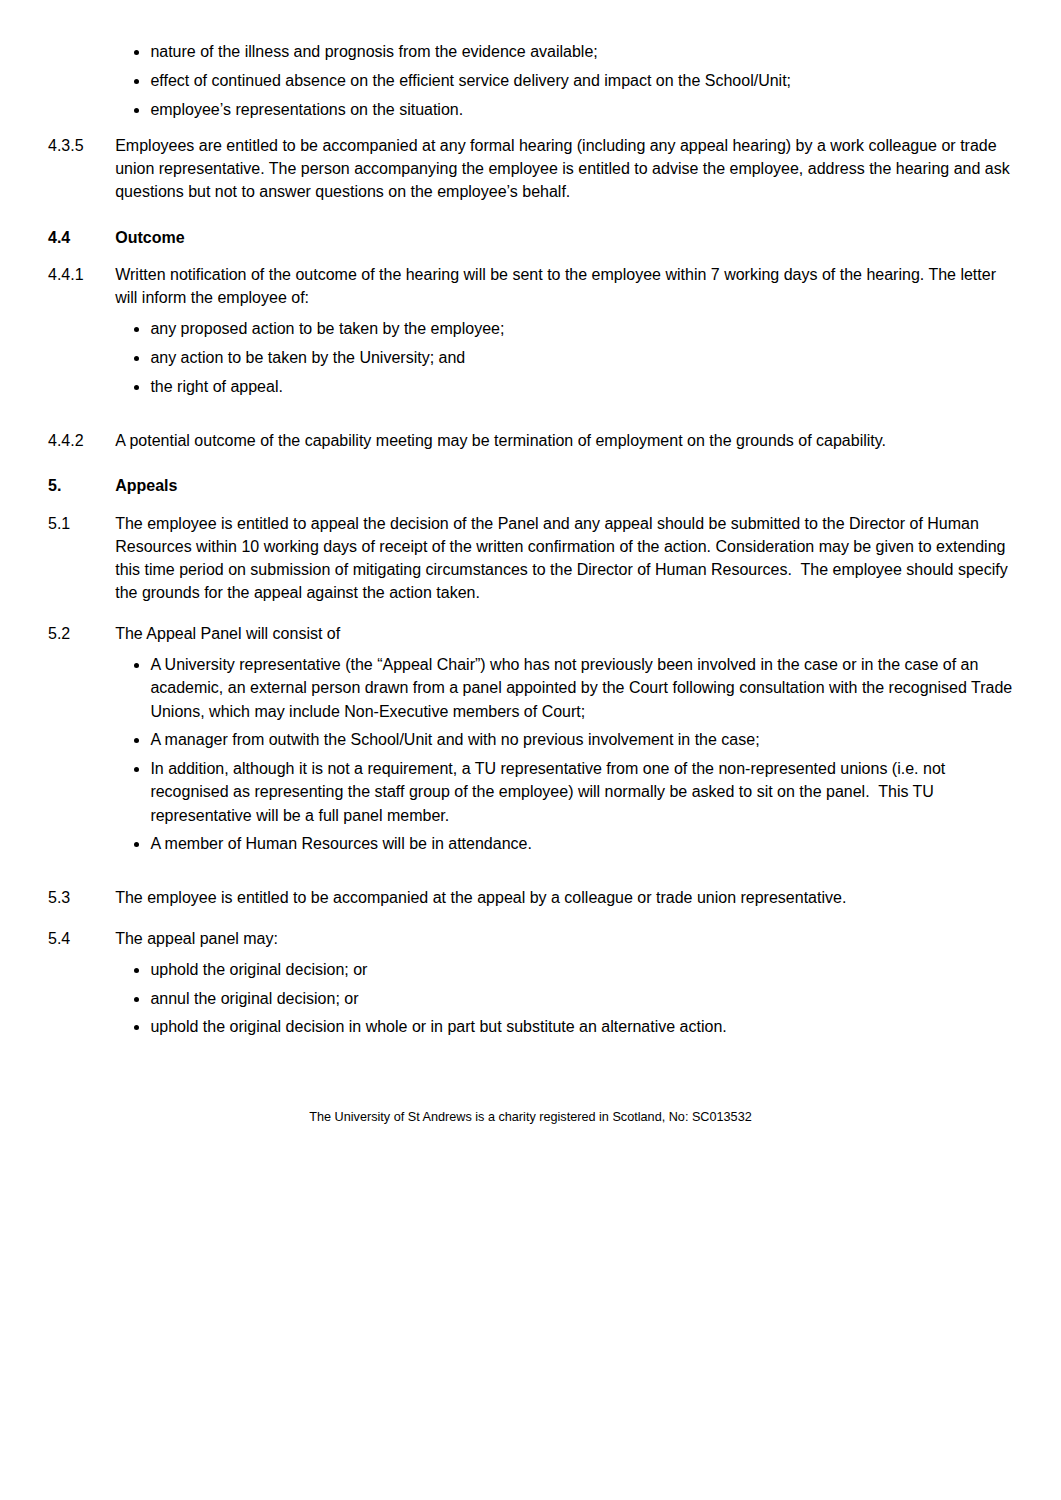nature of the illness and prognosis from the evidence available;
effect of continued absence on the efficient service delivery and impact on the School/Unit;
employee’s representations on the situation.
4.3.5
Employees are entitled to be accompanied at any formal hearing (including any appeal hearing) by a work colleague or trade union representative. The person accompanying the employee is entitled to advise the employee, address the hearing and ask questions but not to answer questions on the employee’s behalf.
4.4 Outcome
4.4.1
Written notification of the outcome of the hearing will be sent to the employee within 7 working days of the hearing. The letter will inform the employee of:
any proposed action to be taken by the employee;
any action to be taken by the University; and
the right of appeal.
4.4.2
A potential outcome of the capability meeting may be termination of employment on the grounds of capability.
5. Appeals
5.1
The employee is entitled to appeal the decision of the Panel and any appeal should be submitted to the Director of Human Resources within 10 working days of receipt of the written confirmation of the action. Consideration may be given to extending this time period on submission of mitigating circumstances to the Director of Human Resources. The employee should specify the grounds for the appeal against the action taken.
5.2
The Appeal Panel will consist of
A University representative (the “Appeal Chair”) who has not previously been involved in the case or in the case of an academic, an external person drawn from a panel appointed by the Court following consultation with the recognised Trade Unions, which may include Non-Executive members of Court;
A manager from outwith the School/Unit and with no previous involvement in the case;
In addition, although it is not a requirement, a TU representative from one of the non-represented unions (i.e. not recognised as representing the staff group of the employee) will normally be asked to sit on the panel. This TU representative will be a full panel member.
A member of Human Resources will be in attendance.
5.3
The employee is entitled to be accompanied at the appeal by a colleague or trade union representative.
5.4
The appeal panel may:
uphold the original decision; or
annul the original decision; or
uphold the original decision in whole or in part but substitute an alternative action.
The University of St Andrews is a charity registered in Scotland, No: SC013532